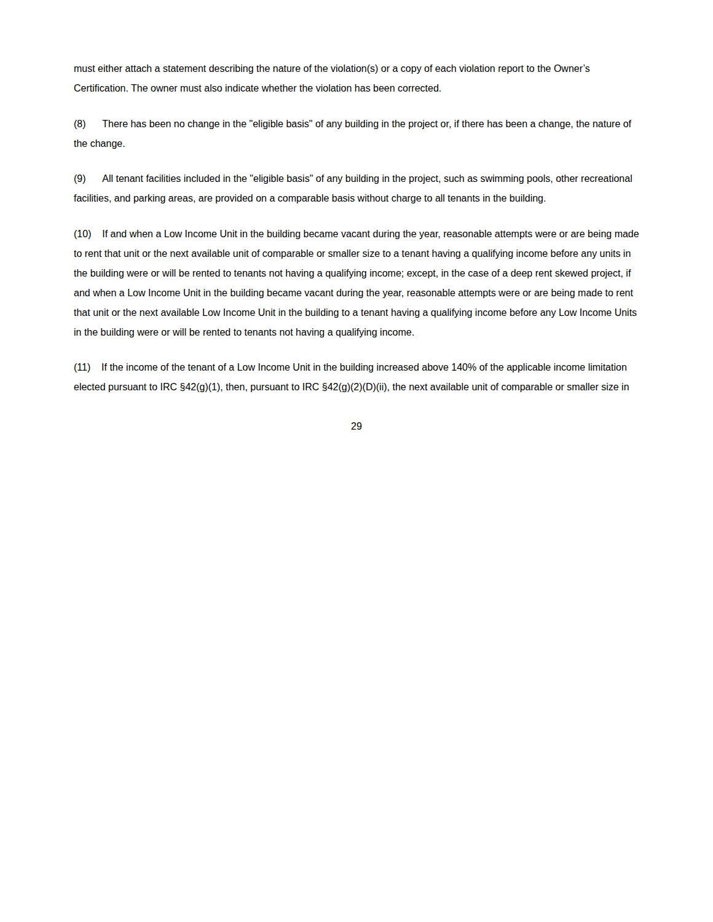must either attach a statement describing the nature of the violation(s) or a copy of each violation report to the Owner’s Certification. The owner must also indicate whether the violation has been corrected.
(8) There has been no change in the "eligible basis" of any building in the project or, if there has been a change, the nature of the change.
(9) All tenant facilities included in the "eligible basis" of any building in the project, such as swimming pools, other recreational facilities, and parking areas, are provided on a comparable basis without charge to all tenants in the building.
(10) If and when a Low Income Unit in the building became vacant during the year, reasonable attempts were or are being made to rent that unit or the next available unit of comparable or smaller size to a tenant having a qualifying income before any units in the building were or will be rented to tenants not having a qualifying income; except, in the case of a deep rent skewed project, if and when a Low Income Unit in the building became vacant during the year, reasonable attempts were or are being made to rent that unit or the next available Low Income Unit in the building to a tenant having a qualifying income before any Low Income Units in the building were or will be rented to tenants not having a qualifying income.
(11) If the income of the tenant of a Low Income Unit in the building increased above 140% of the applicable income limitation elected pursuant to IRC §42(g)(1), then, pursuant to IRC §42(g)(2)(D)(ii), the next available unit of comparable or smaller size in
29